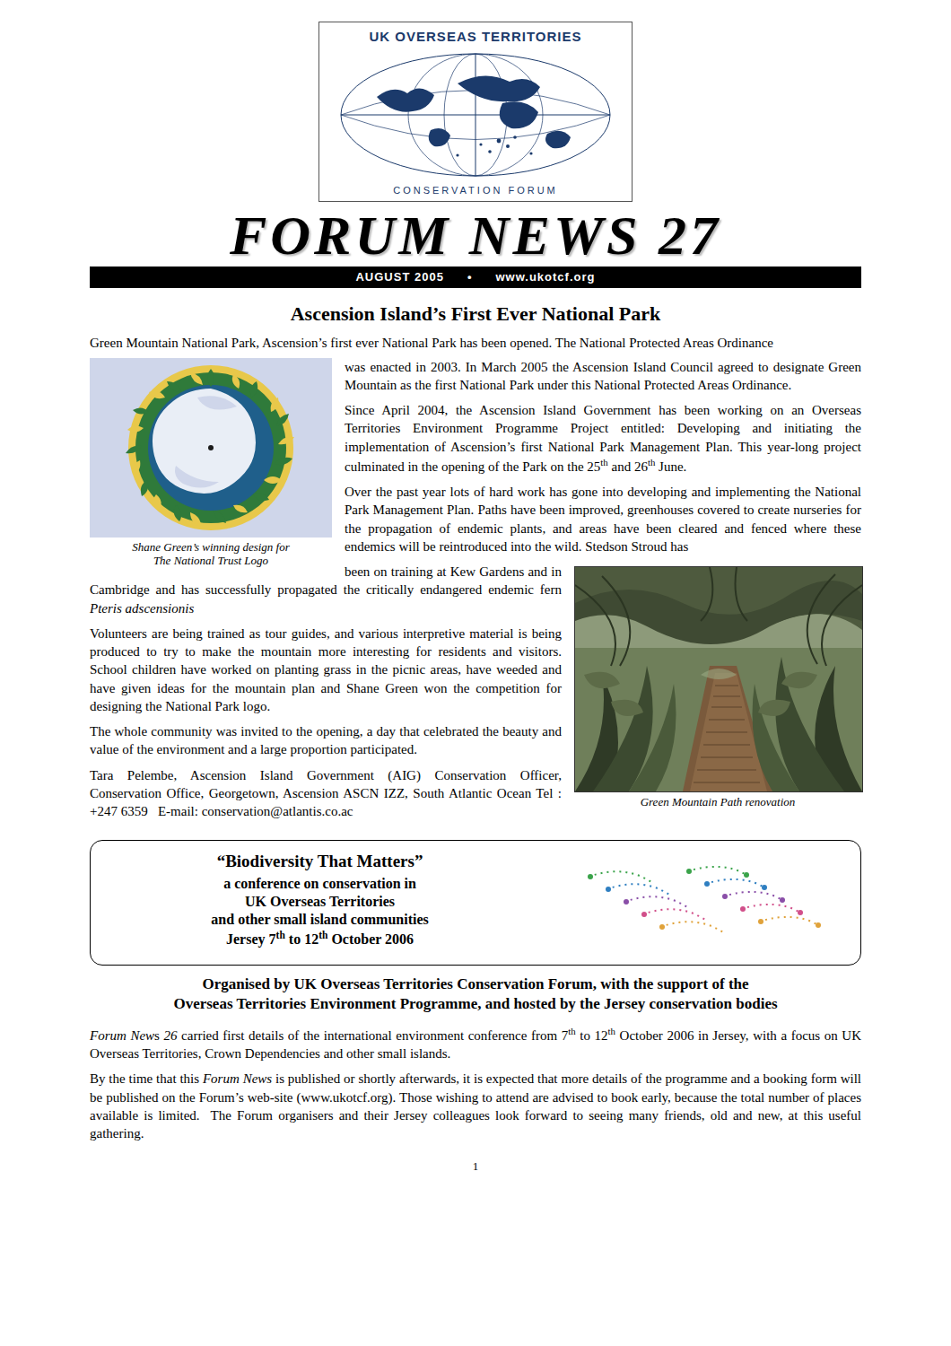UK OVERSEAS TERRITORIES
CONSERVATION FORUM
FORUM NEWS 27
AUGUST 2005•www.ukotcf.org
Ascension Island’s First Ever National Park
Green Mountain National Park, Ascension’s first ever National Park has been opened. The National Protected Areas Ordinance
Shane Green’s winning design for
The National Trust Logo
was enacted in 2003. In March 2005 the Ascension Island Council agreed to designate Green Mountain as the first National Park under this National Protected Areas Ordinance.
Since April 2004, the Ascension Island Government has been working on an Overseas Territories Environment Programme Project entitled: Developing and initiating the implementation of Ascension’s first National Park Management Plan. This year-long project culminated in the opening of the Park on the 25th and 26th June.
Over the past year lots of hard work has gone into developing and implementing the National Park Management Plan. Paths have been improved, greenhouses covered to create nurseries for the propagation of endemic plants, and areas have been cleared and fenced where these endemics will be reintroduced into the wild. Stedson Stroud has
Green Mountain Path renovation
been on training at Kew Gardens and in Cambridge and has successfully propagated the critically endangered endemic fern Pteris adscensionis
Volunteers are being trained as tour guides, and various interpretive material is being produced to try to make the mountain more interesting for residents and visitors. School children have worked on planting grass in the picnic areas, have weeded and have given ideas for the mountain plan and Shane Green won the competition for designing the National Park logo.
The whole community was invited to the opening, a day that celebrated the beauty and value of the environment and a large proportion participated.
Tara Pelembe, Ascension Island Government (AIG) Conservation Officer, Conservation Office, Georgetown, Ascension ASCN IZZ, South Atlantic Ocean Tel : +247 6359 E-mail: conservation@atlantis.co.ac
“Biodiversity That Matters”
a conference on conservation in
UK Overseas Territories
and other small island communities
Jersey 7th to 12th October 2006
Organised by UK Overseas Territories Conservation Forum, with the support of the
Overseas Territories Environment Programme, and hosted by the Jersey conservation bodies
Forum News 26 carried first details of the international environment conference from 7th to 12th October 2006 in Jersey, with a focus on UK Overseas Territories, Crown Dependencies and other small islands.
By the time that this Forum News is published or shortly afterwards, it is expected that more details of the programme and a booking form will be published on the Forum’s web-site (www.ukotcf.org). Those wishing to attend are advised to book early, because the total number of places available is limited. The Forum organisers and their Jersey colleagues look forward to seeing many friends, old and new, at this useful gathering.
1